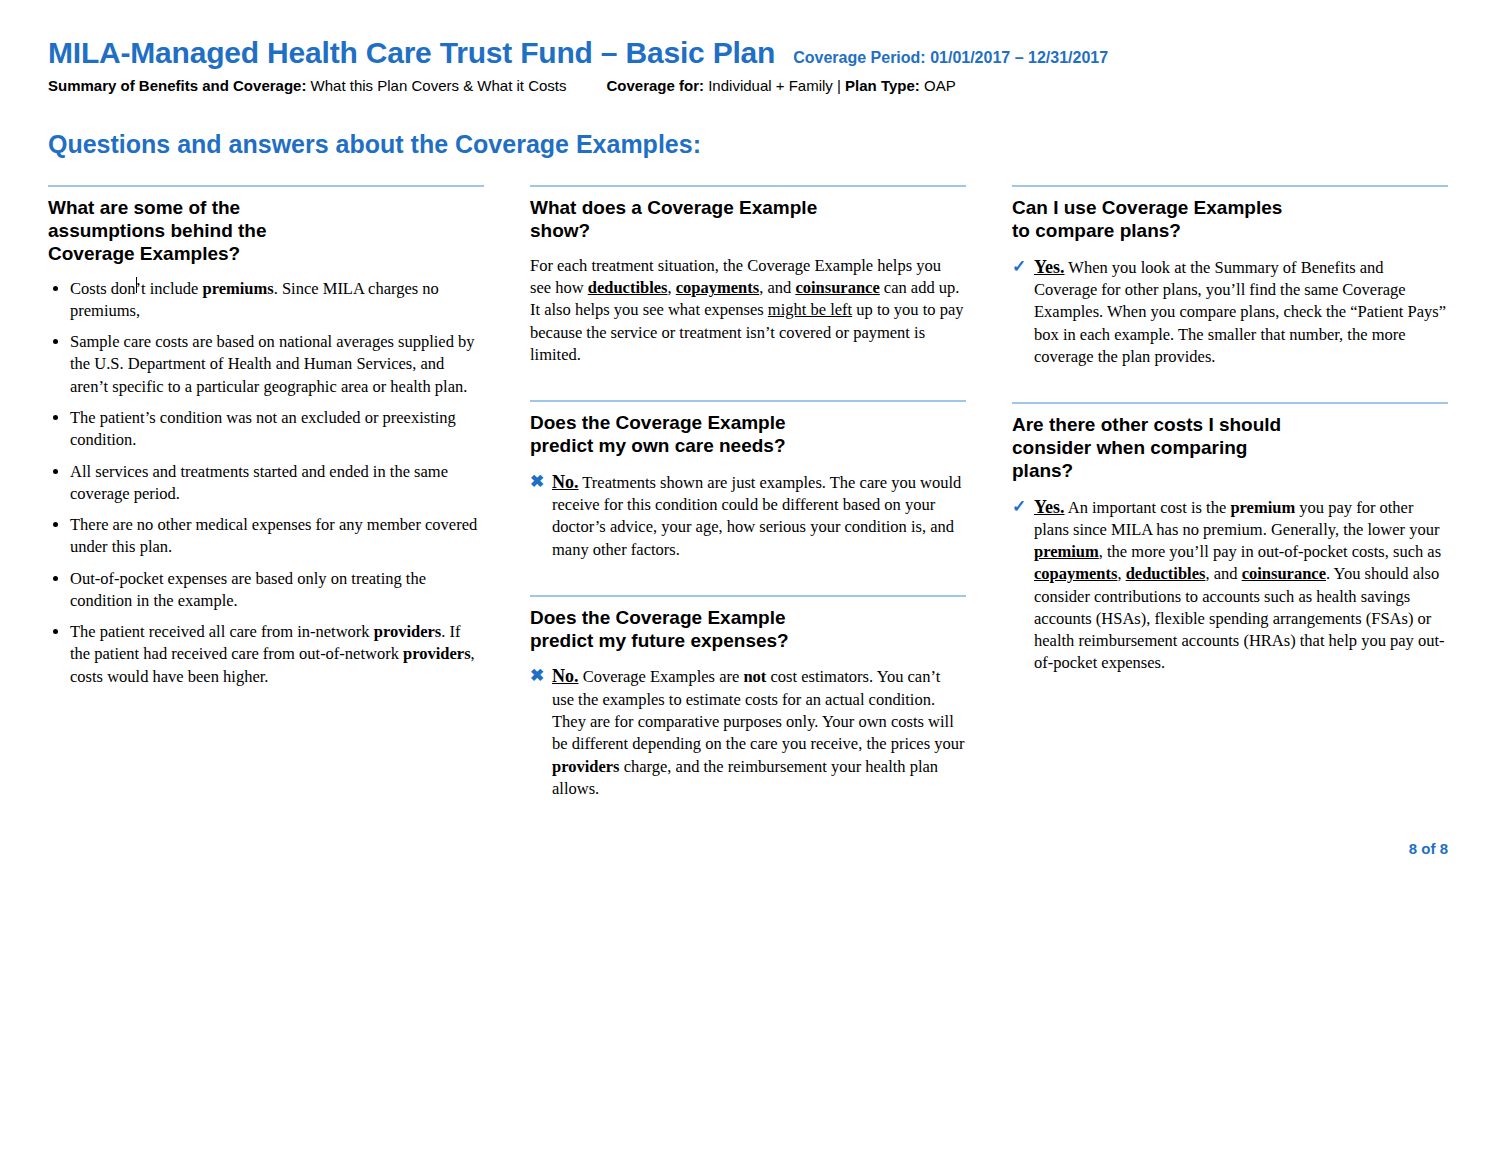MILA-Managed Health Care Trust Fund – Basic Plan
Coverage Period: 01/01/2017 – 12/31/2017
Summary of Benefits and Coverage: What this Plan Covers & What it Costs Coverage for: Individual + Family | Plan Type: OAP
Questions and answers about the Coverage Examples:
What are some of the
assumptions behind the
Coverage Examples?
Costs don’t include premiums. Since MILA charges no premiums,
Sample care costs are based on national averages supplied by the U.S. Department of Health and Human Services, and aren’t specific to a particular geographic area or health plan.
The patient’s condition was not an excluded or preexisting condition.
All services and treatments started and ended in the same coverage period.
There are no other medical expenses for any member covered under this plan.
Out-of-pocket expenses are based only on treating the condition in the example.
The patient received all care from in-network providers. If the patient had received care from out-of-network providers, costs would have been higher.
What does a Coverage Example
show?
For each treatment situation, the Coverage Example helps you see how deductibles, copayments, and coinsurance can add up. It also helps you see what expenses might be left up to you to pay because the service or treatment isn’t covered or payment is limited.
Does the Coverage Example
predict my own care needs?
✖
No. Treatments shown are just examples. The care you would receive for this condition could be different based on your doctor’s advice, your age, how serious your condition is, and many other factors.
Does the Coverage Example
predict my future expenses?
✖
No. Coverage Examples are not cost estimators. You can’t use the examples to estimate costs for an actual condition. They are for comparative purposes only. Your own costs will be different depending on the care you receive, the prices your providers charge, and the reimbursement your health plan allows.
Can I use Coverage Examples
to compare plans?
✓
Yes. When you look at the Summary of Benefits and Coverage for other plans, you’ll find the same Coverage Examples. When you compare plans, check the “Patient Pays” box in each example. The smaller that number, the more coverage the plan provides.
Are there other costs I should
consider when comparing
plans?
✓
Yes. An important cost is the premium you pay for other plans since MILA has no premium. Generally, the lower your premium, the more you’ll pay in out-of-pocket costs, such as copayments, deductibles, and coinsurance. You should also consider contributions to accounts such as health savings accounts (HSAs), flexible spending arrangements (FSAs) or health reimbursement accounts (HRAs) that help you pay out-of-pocket expenses.
8 of 8